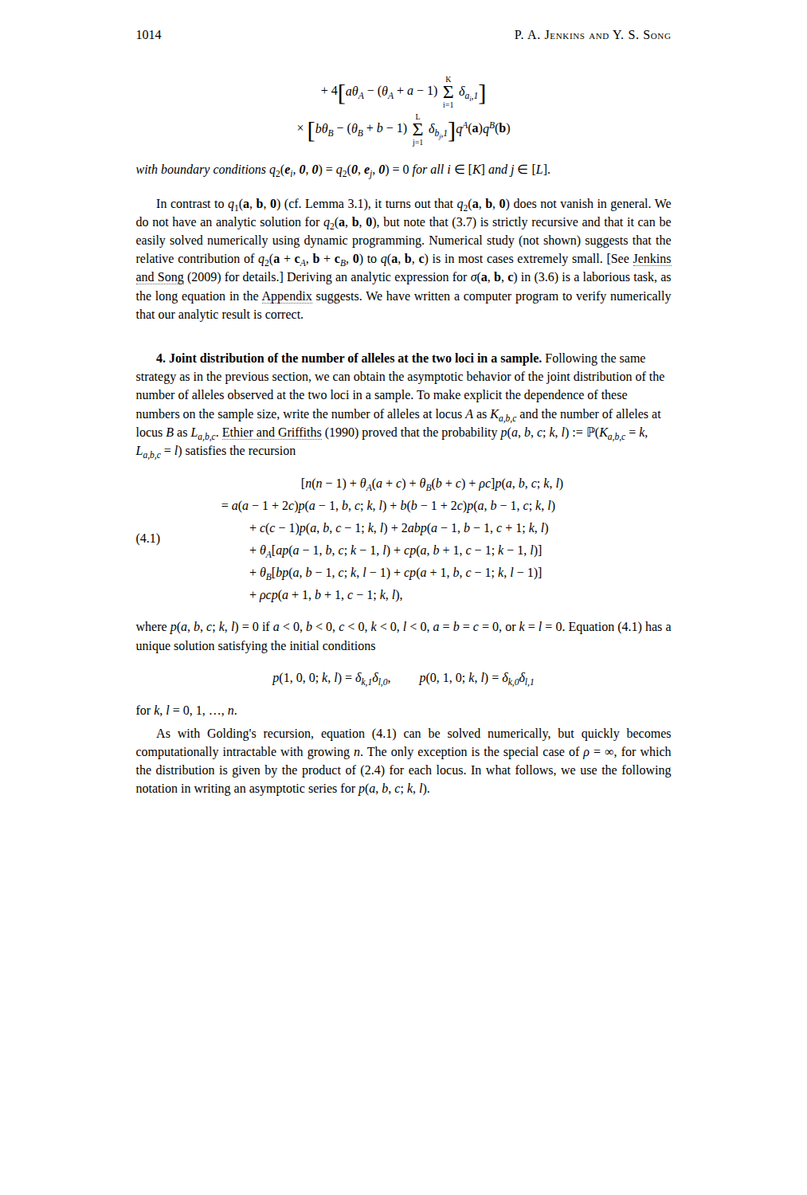1014 P. A. Jenkins and Y. S. Song
+ 4[aθA − (θA + a − 1) KΣi=1 δai,1] × [bθB − (θB + b − 1) LΣj=1 δbj,1] qA(a)qB(b)
with boundary conditions q2(ei, 0, 0) = q2(0, ej, 0) = 0 for all i ∈ [K] and j ∈ [L].
In contrast to q1(a, b, 0) (cf. Lemma 3.1), it turns out that q2(a, b, 0) does not vanish in general. We do not have an analytic solution for q2(a, b, 0), but note that (3.7) is strictly recursive and that it can be easily solved numerically using dynamic programming. Numerical study (not shown) suggests that the relative contribution of q2(a + cA, b + cB, 0) to q(a, b, c) is in most cases extremely small. [See Jenkins and Song (2009) for details.] Deriving an analytic expression for σ(a, b, c) in (3.6) is a laborious task, as the long equation in the Appendix suggests. We have written a computer program to verify numerically that our analytic result is correct.
4. Joint distribution of the number of alleles at the two loci in a sample.
Following the same strategy as in the previous section, we can obtain the asymptotic behavior of the joint distribution of the number of alleles observed at the two loci in a sample. To make explicit the dependence of these numbers on the sample size, write the number of alleles at locus A as Ka,b,c and the number of alleles at locus B as La,b,c. Ethier and Griffiths (1990) proved that the probability p(a, b, c; k, l) := ℙ(Ka,b,c = k, La,b,c = l) satisfies the recursion
(4.1)
[n(n − 1) + θA(a + c) + θB(b + c) + ρc]p(a, b, c; k, l) = a(a − 1 + 2c)p(a − 1, b, c; k, l) + b(b − 1 + 2c)p(a, b − 1, c; k, l) + c(c − 1)p(a, b, c − 1; k, l) + 2abp(a − 1, b − 1, c + 1; k, l) + θA[ap(a − 1, b, c; k − 1, l) + cp(a, b + 1, c − 1; k − 1, l)] + θB[bp(a, b − 1, c; k, l − 1) + cp(a + 1, b, c − 1; k, l − 1)] + ρcp(a + 1, b + 1, c − 1; k, l),
where p(a, b, c; k, l) = 0 if a < 0, b < 0, c < 0, k < 0, l < 0, a = b = c = 0, or k = l = 0. Equation (4.1) has a unique solution satisfying the initial conditions
p(1, 0, 0; k, l) = δk,1δl,0, p(0, 1, 0; k, l) = δk,0δl,1
for k, l = 0, 1, …, n.
As with Golding's recursion, equation (4.1) can be solved numerically, but quickly becomes computationally intractable with growing n. The only exception is the special case of ρ = ∞, for which the distribution is given by the product of (2.4) for each locus. In what follows, we use the following notation in writing an asymptotic series for p(a, b, c; k, l).